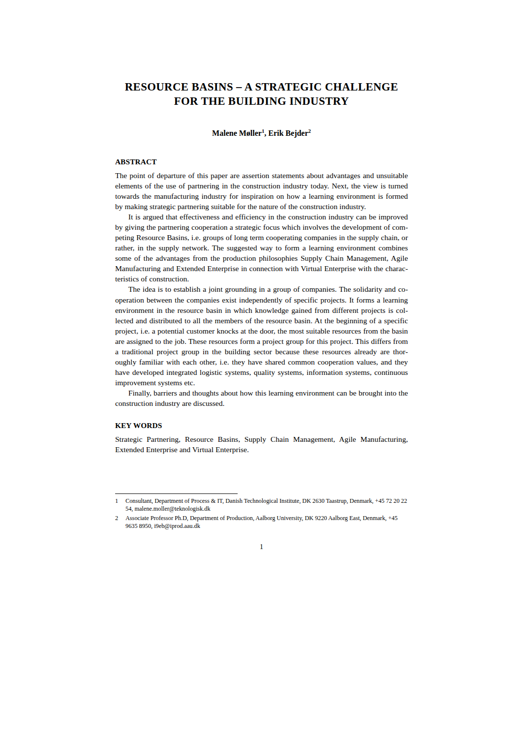RESOURCE BASINS – A STRATEGIC CHALLENGE
FOR THE BUILDING INDUSTRY
Malene Møller1, Erik Bejder2
ABSTRACT
The point of departure of this paper are assertion statements about advantages and unsuitable elements of the use of partnering in the construction industry today. Next, the view is turned towards the manufacturing industry for inspiration on how a learning environment is formed by making strategic partnering suitable for the nature of the construction industry.
It is argued that effectiveness and efficiency in the construction industry can be improved by giving the partnering cooperation a strategic focus which involves the development of competing Resource Basins, i.e. groups of long term cooperating companies in the supply chain, or rather, in the supply network. The suggested way to form a learning environment combines some of the advantages from the production philosophies Supply Chain Management, Agile Manufacturing and Extended Enterprise in connection with Virtual Enterprise with the characteristics of construction.
The idea is to establish a joint grounding in a group of companies. The solidarity and cooperation between the companies exist independently of specific projects. It forms a learning environment in the resource basin in which knowledge gained from different projects is collected and distributed to all the members of the resource basin. At the beginning of a specific project, i.e. a potential customer knocks at the door, the most suitable resources from the basin are assigned to the job. These resources form a project group for this project. This differs from a traditional project group in the building sector because these resources already are thoroughly familiar with each other, i.e. they have shared common cooperation values, and they have developed integrated logistic systems, quality systems, information systems, continuous improvement systems etc.
Finally, barriers and thoughts about how this learning environment can be brought into the construction industry are discussed.
KEY WORDS
Strategic Partnering, Resource Basins, Supply Chain Management, Agile Manufacturing, Extended Enterprise and Virtual Enterprise.
1
Consultant, Department of Process & IT, Danish Technological Institute, DK 2630 Taastrup, Denmark, +45 72 20 22 54, malene.moller@teknologisk.dk
2
Associate Professor Ph.D, Department of Production, Aalborg University, DK 9220 Aalborg East, Denmark, +45 9635 8950, i9eb@iprod.aau.dk
1